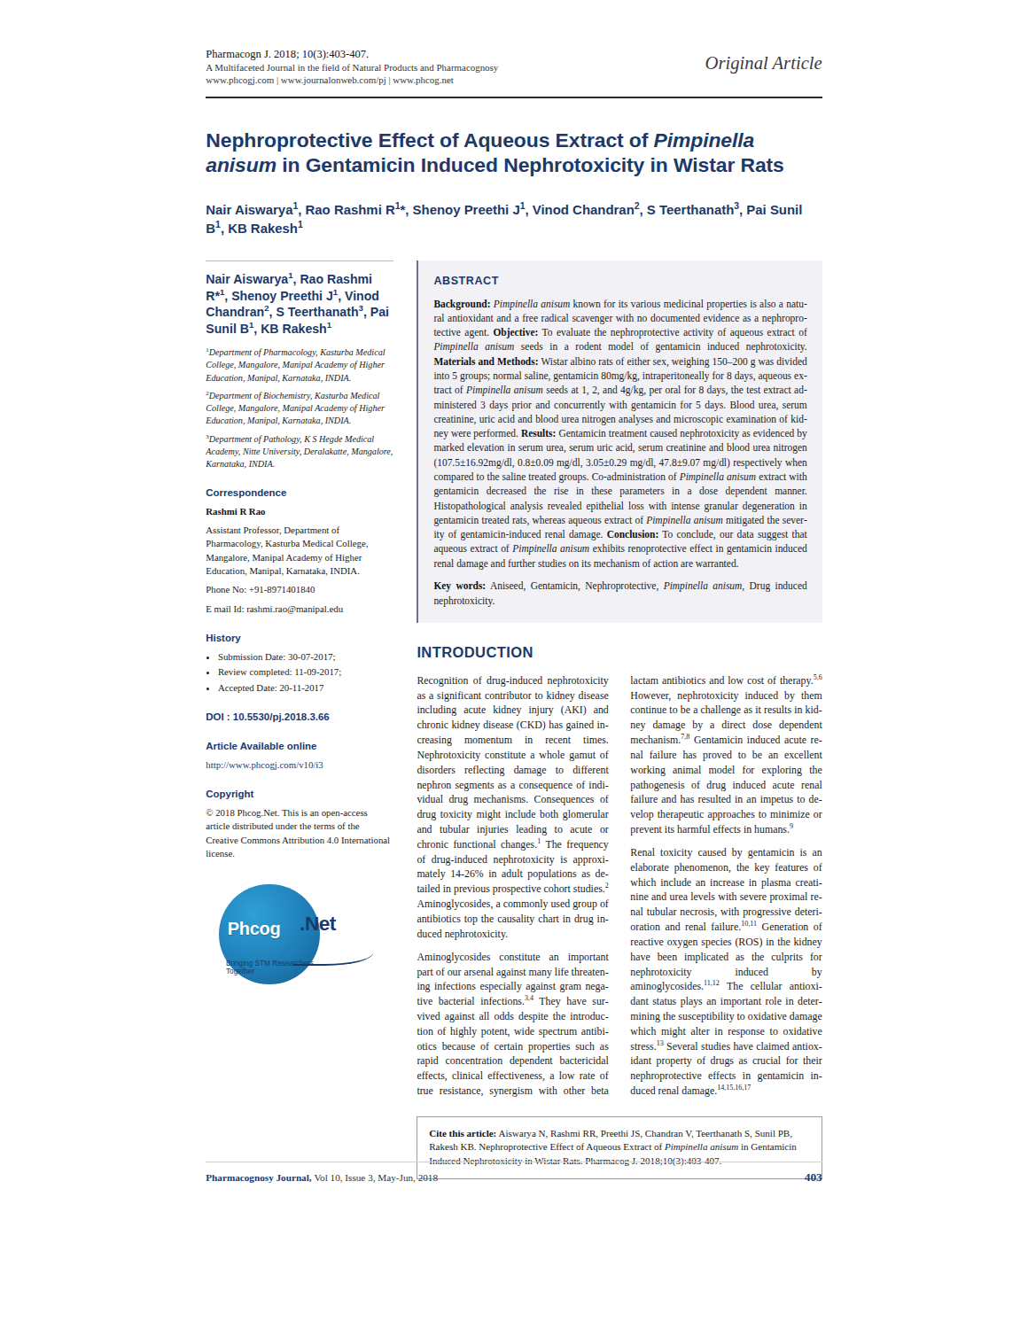Pharmacogn J. 2018; 10(3):403-407.
A Multifaceted Journal in the field of Natural Products and Pharmacognosy
www.phcogj.com | www.journalonweb.com/pj | www.phcog.net
Original Article
Nephroprotective Effect of Aqueous Extract of Pimpinella anisum in Gentamicin Induced Nephrotoxicity in Wistar Rats
Nair Aiswarya1, Rao Rashmi R1*, Shenoy Preethi J1, Vinod Chandran2, S Teerthanath3, Pai Sunil B1, KB Rakesh1
Nair Aiswarya1, Rao Rashmi R*1, Shenoy Preethi J1, Vinod Chandran2, S Teerthanath3, Pai Sunil B1, KB Rakesh1
1Department of Pharmacology, Kasturba Medical College, Mangalore, Manipal Academy of Higher Education, Manipal, Karnataka, INDIA.
2Department of Biochemistry, Kasturba Medical College, Mangalore, Manipal Academy of Higher Education, Manipal, Karnataka, INDIA.
3Department of Pathology, K S Hegde Medical Academy, Nitte University, Deralakatte, Mangalore, Karnataka, INDIA.
Correspondence
Rashmi R Rao
Assistant Professor, Department of Pharmacology, Kasturba Medical College, Mangalore, Manipal Academy of Higher Education, Manipal, Karnataka, INDIA.
Phone No: +91-8971401840
E mail Id: rashmi.rao@manipal.edu
History
Submission Date: 30-07-2017;
Review completed: 11-09-2017;
Accepted Date: 20-11-2017
DOI : 10.5530/pj.2018.3.66
Article Available online
http://www.phcogj.com/v10/i3
Copyright
© 2018 Phcog.Net. This is an open-access article distributed under the terms of the Creative Commons Attribution 4.0 International license.
Phcog
.Net
Bringing STM Researchers
Together
Abstract
Background: Pimpinella anisum known for its various medicinal properties is also a natural antioxidant and a free radical scavenger with no documented evidence as a nephroprotective agent. Objective: To evaluate the nephroprotective activity of aqueous extract of Pimpinella anisum seeds in a rodent model of gentamicin induced nephrotoxicity. Materials and Methods: Wistar albino rats of either sex, weighing 150–200 g was divided into 5 groups; normal saline, gentamicin 80mg/kg, intraperitoneally for 8 days, aqueous extract of Pimpinella anisum seeds at 1, 2, and 4g/kg, per oral for 8 days, the test extract administered 3 days prior and concurrently with gentamicin for 5 days. Blood urea, serum creatinine, uric acid and blood urea nitrogen analyses and microscopic examination of kidney were performed. Results: Gentamicin treatment caused nephrotoxicity as evidenced by marked elevation in serum urea, serum uric acid, serum creatinine and blood urea nitrogen (107.5±16.92mg/dl, 0.8±0.09 mg/dl, 3.05±0.29 mg/dl, 47.8±9.07 mg/dl) respectively when compared to the saline treated groups. Co-administration of Pimpinella anisum extract with gentamicin decreased the rise in these parameters in a dose dependent manner. Histopathological analysis revealed epithelial loss with intense granular degeneration in gentamicin treated rats, whereas aqueous extract of Pimpinella anisum mitigated the severity of gentamicin-induced renal damage. Conclusion: To conclude, our data suggest that aqueous extract of Pimpinella anisum exhibits renoprotective effect in gentamicin induced renal damage and further studies on its mechanism of action are warranted.
Key words: Aniseed, Gentamicin, Nephroprotective, Pimpinella anisum, Drug induced nephrotoxicity.
INTRODUCTION
Recognition of drug-induced nephrotoxicity as a significant contributor to kidney disease including acute kidney injury (AKI) and chronic kidney disease (CKD) has gained increasing momentum in recent times. Nephrotoxicity constitute a whole gamut of disorders reflecting damage to different nephron segments as a consequence of individual drug mechanisms. Consequences of drug toxicity might include both glomerular and tubular injuries leading to acute or chronic functional changes.1 The frequency of drug-induced nephrotoxicity is approximately 14-26% in adult populations as detailed in previous prospective cohort studies.2 Aminoglycosides, a commonly used group of antibiotics top the causality chart in drug induced nephrotoxicity.
Aminoglycosides constitute an important part of our arsenal against many life threatening infections especially against gram negative bacterial infections.3,4 They have survived against all odds despite the introduction of highly potent, wide spectrum antibiotics because of certain properties such as rapid concentration dependent bactericidal effects, clinical effectiveness, a low rate of true resistance, synergism with other beta lactam antibiotics and low cost of therapy.5,6 However, nephrotoxicity induced by them continue to be a challenge as it results in kidney damage by a direct dose dependent mechanism.7,8 Gentamicin induced acute renal failure has proved to be an excellent working animal model for exploring the pathogenesis of drug induced acute renal failure and has resulted in an impetus to develop therapeutic approaches to minimize or prevent its harmful effects in humans.9
Renal toxicity caused by gentamicin is an elaborate phenomenon, the key features of which include an increase in plasma creatinine and urea levels with severe proximal renal tubular necrosis, with progressive deterioration and renal failure.10,11 Generation of reactive oxygen species (ROS) in the kidney have been implicated as the culprits for nephrotoxicity induced by aminoglycosides.11,12 The cellular antioxidant status plays an important role in determining the susceptibility to oxidative damage which might alter in response to oxidative stress.13 Several studies have claimed antioxidant property of drugs as crucial for their nephroprotective effects in gentamicin induced renal damage.14,15,16,17
Cite this article: Aiswarya N, Rashmi RR, Preethi JS, Chandran V, Teerthanath S, Sunil PB, Rakesh KB. Nephroprotective Effect of Aqueous Extract of Pimpinella anisum in Gentamicin Induced Nephrotoxicity in Wistar Rats. Pharmacog J. 2018;10(3):403-407.
Pharmacognosy Journal, Vol 10, Issue 3, May-Jun, 2018
403